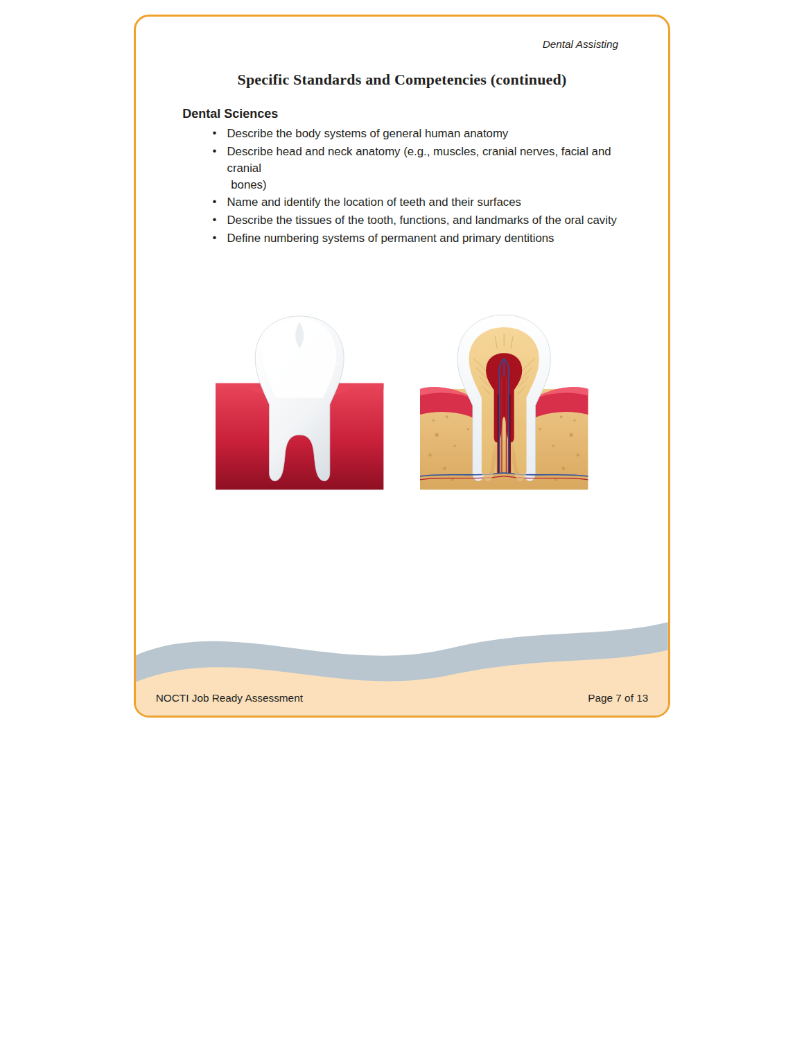Dental Assisting
Specific Standards and Competencies (continued)
Dental Sciences
Describe the body systems of general human anatomy
Describe head and neck anatomy (e.g., muscles, cranial nerves, facial and cranialbones)
Name and identify the location of teeth and their surfaces
Describe the tissues of the tooth, functions, and landmarks of the oral cavity
Define numbering systems of permanent and primary dentitions
NOCTI Job Ready Assessment Page 7 of 13